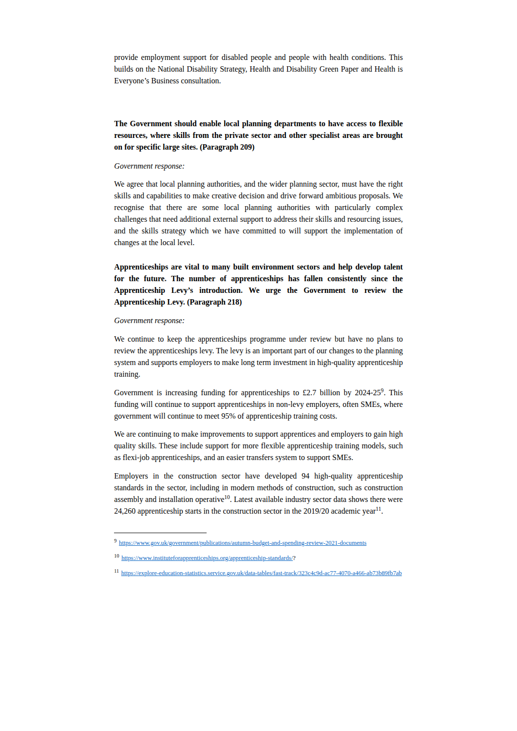provide employment support for disabled people and people with health conditions. This builds on the National Disability Strategy, Health and Disability Green Paper and Health is Everyone’s Business consultation.
The Government should enable local planning departments to have access to flexible resources, where skills from the private sector and other specialist areas are brought on for specific large sites. (Paragraph 209)
Government response:
We agree that local planning authorities, and the wider planning sector, must have the right skills and capabilities to make creative decision and drive forward ambitious proposals. We recognise that there are some local planning authorities with particularly complex challenges that need additional external support to address their skills and resourcing issues, and the skills strategy which we have committed to will support the implementation of changes at the local level.
Apprenticeships are vital to many built environment sectors and help develop talent for the future. The number of apprenticeships has fallen consistently since the Apprenticeship Levy’s introduction. We urge the Government to review the Apprenticeship Levy. (Paragraph 218)
Government response:
We continue to keep the apprenticeships programme under review but have no plans to review the apprenticeships levy. The levy is an important part of our changes to the planning system and supports employers to make long term investment in high-quality apprenticeship training.
Government is increasing funding for apprenticeships to £2.7 billion by 2024-259. This funding will continue to support apprenticeships in non-levy employers, often SMEs, where government will continue to meet 95% of apprenticeship training costs.
We are continuing to make improvements to support apprentices and employers to gain high quality skills. These include support for more flexible apprenticeship training models, such as flexi-job apprenticeships, and an easier transfers system to support SMEs.
Employers in the construction sector have developed 94 high-quality apprenticeship standards in the sector, including in modern methods of construction, such as construction assembly and installation operative10. Latest available industry sector data shows there were 24,260 apprenticeship starts in the construction sector in the 2019/20 academic year11.
9 https://www.gov.uk/government/publications/autumn-budget-and-spending-review-2021-documents
10 https://www.instituteforapprenticeships.org/apprenticeship-standards/?
11 https://explore-education-statistics.service.gov.uk/data-tables/fast-track/323c4c9d-ac77-4070-a466-ab73b89fb7ab